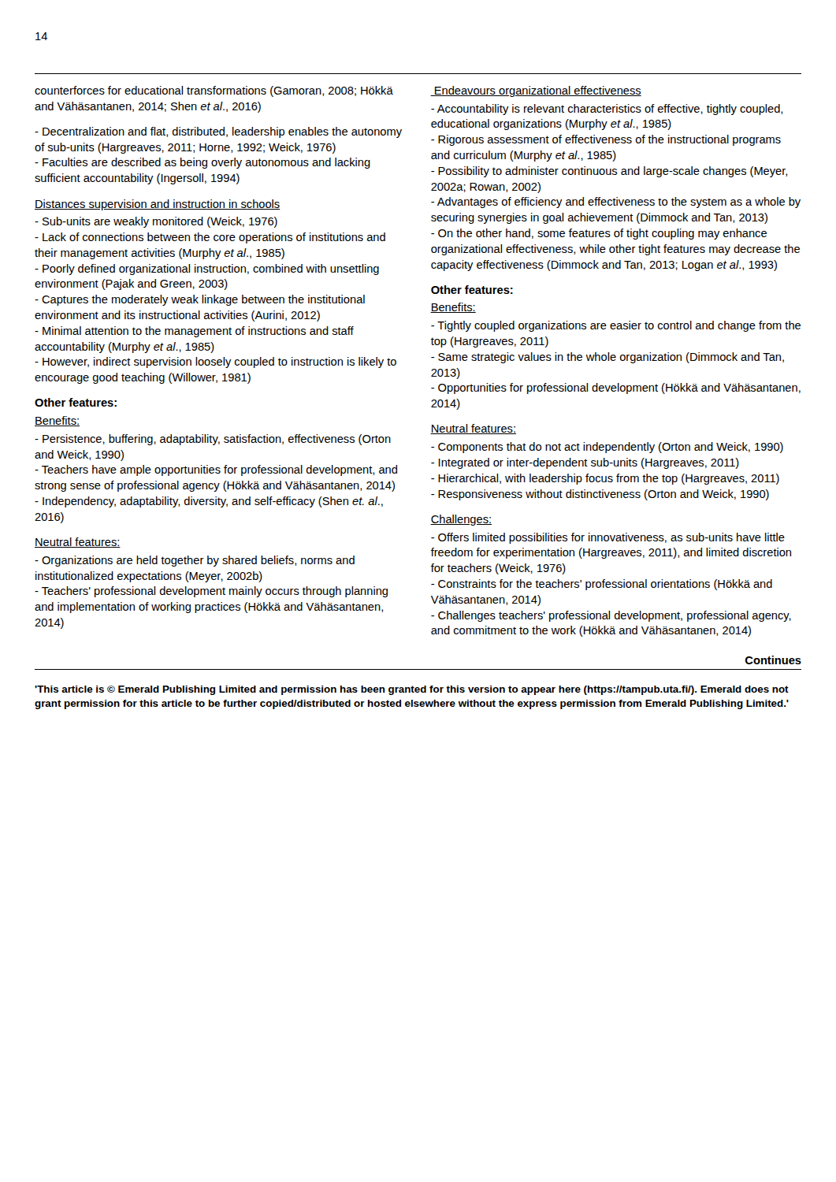14
counterforces for educational transformations (Gamoran, 2008; Hökkä and Vähäsantanen, 2014; Shen et al., 2016)
- Decentralization and flat, distributed, leadership enables the autonomy of sub-units (Hargreaves, 2011; Horne, 1992; Weick, 1976)
- Faculties are described as being overly autonomous and lacking sufficient accountability (Ingersoll, 1994)
Distances supervision and instruction in schools
- Sub-units are weakly monitored (Weick, 1976)
- Lack of connections between the core operations of institutions and their management activities (Murphy et al., 1985)
- Poorly defined organizational instruction, combined with unsettling environment (Pajak and Green, 2003)
- Captures the moderately weak linkage between the institutional environment and its instructional activities (Aurini, 2012)
- Minimal attention to the management of instructions and staff accountability (Murphy et al., 1985)
- However, indirect supervision loosely coupled to instruction is likely to encourage good teaching (Willower, 1981)
Other features:
Benefits:
- Persistence, buffering, adaptability, satisfaction, effectiveness (Orton and Weick, 1990)
- Teachers have ample opportunities for professional development, and strong sense of professional agency (Hökkä and Vähäsantanen, 2014)
- Independency, adaptability, diversity, and self-efficacy (Shen et. al., 2016)
Neutral features:
- Organizations are held together by shared beliefs, norms and institutionalized expectations (Meyer, 2002b)
- Teachers' professional development mainly occurs through planning and implementation of working practices (Hökkä and Vähäsantanen, 2014)
Endeavours organizational effectiveness
- Accountability is relevant characteristics of effective, tightly coupled, educational organizations (Murphy et al., 1985)
- Rigorous assessment of effectiveness of the instructional programs and curriculum (Murphy et al., 1985)
- Possibility to administer continuous and large-scale changes (Meyer, 2002a; Rowan, 2002)
- Advantages of efficiency and effectiveness to the system as a whole by securing synergies in goal achievement (Dimmock and Tan, 2013)
- On the other hand, some features of tight coupling may enhance organizational effectiveness, while other tight features may decrease the capacity effectiveness (Dimmock and Tan, 2013; Logan et al., 1993)
Other features:
Benefits:
- Tightly coupled organizations are easier to control and change from the top (Hargreaves, 2011)
- Same strategic values in the whole organization (Dimmock and Tan, 2013)
- Opportunities for professional development (Hökkä and Vähäsantanen, 2014)
Neutral features:
- Components that do not act independently (Orton and Weick, 1990)
- Integrated or inter-dependent sub-units (Hargreaves, 2011)
- Hierarchical, with leadership focus from the top (Hargreaves, 2011)
- Responsiveness without distinctiveness (Orton and Weick, 1990)
Challenges:
- Offers limited possibilities for innovativeness, as sub-units have little freedom for experimentation (Hargreaves, 2011), and limited discretion for teachers (Weick, 1976)
- Constraints for the teachers' professional orientations (Hökkä and Vähäsantanen, 2014)
- Challenges teachers' professional development, professional agency, and commitment to the work (Hökkä and Vähäsantanen, 2014)
Continues
'This article is © Emerald Publishing Limited and permission has been granted for this version to appear here (https://tampub.uta.fi/). Emerald does not grant permission for this article to be further copied/distributed or hosted elsewhere without the express permission from Emerald Publishing Limited.'